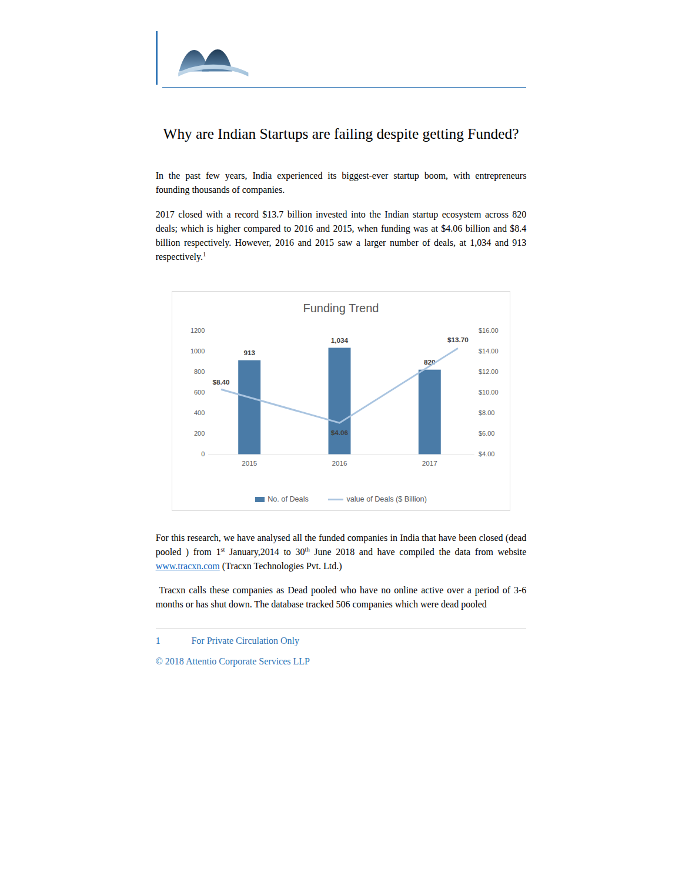Why are Indian Startups are failing despite getting Funded?
In the past few years, India experienced its biggest-ever startup boom, with entrepreneurs founding thousands of companies.
2017 closed with a record $13.7 billion invested into the Indian startup ecosystem across 820 deals; which is higher compared to 2016 and 2015, when funding was at $4.06 billion and $8.4 billion respectively. However, 2016 and 2015 saw a larger number of deals, at 1,034 and 913 respectively.1
Funding Trend
1200 1000 800 600 400 200 0 $16.00 $14.00 $12.00 $10.00 $8.00 $6.00 $4.00 x y 913 1,034 820 $8.40 $4.06 $13.70 2015 2016 2017
No. of Deals value of Deals ($ Billion)
For this research, we have analysed all the funded companies in India that have been closed (dead pooled ) from 1st January,2014 to 30th June 2018 and have compiled the data from website www.tracxn.com (Tracxn Technologies Pvt. Ltd.)
Tracxn calls these companies as Dead pooled who have no online active over a period of 3-6 months or has shut down. The database tracked 506 companies which were dead pooled
1 For Private Circulation Only
© 2018 Attentio Corporate Services LLP